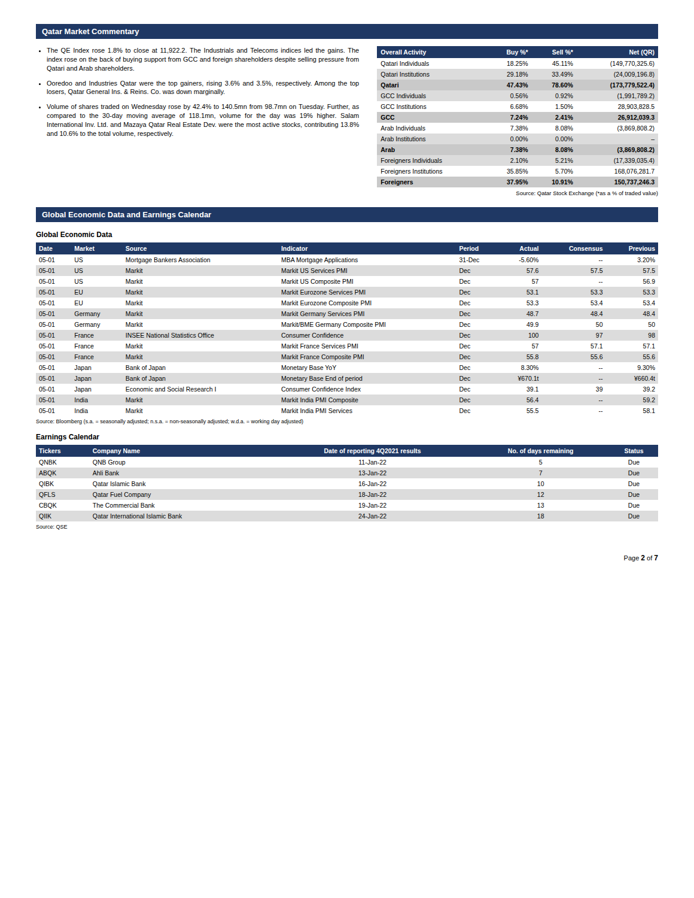Qatar Market Commentary
The QE Index rose 1.8% to close at 11,922.2. The Industrials and Telecoms indices led the gains. The index rose on the back of buying support from GCC and foreign shareholders despite selling pressure from Qatari and Arab shareholders.
Ooredoo and Industries Qatar were the top gainers, rising 3.6% and 3.5%, respectively. Among the top losers, Qatar General Ins. & Reins. Co. was down marginally.
Volume of shares traded on Wednesday rose by 42.4% to 140.5mn from 98.7mn on Tuesday. Further, as compared to the 30-day moving average of 118.1mn, volume for the day was 19% higher. Salam International Inv. Ltd. and Mazaya Qatar Real Estate Dev. were the most active stocks, contributing 13.8% and 10.6% to the total volume, respectively.
| Overall Activity | Buy %* | Sell %* | Net (QR) |
| --- | --- | --- | --- |
| Qatari Individuals | 18.25% | 45.11% | (149,770,325.6) |
| Qatari Institutions | 29.18% | 33.49% | (24,009,196.8) |
| Qatari | 47.43% | 78.60% | (173,779,522.4) |
| GCC Individuals | 0.56% | 0.92% | (1,991,789.2) |
| GCC Institutions | 6.68% | 1.50% | 28,903,828.5 |
| GCC | 7.24% | 2.41% | 26,912,039.3 |
| Arab Individuals | 7.38% | 8.08% | (3,869,808.2) |
| Arab Institutions | 0.00% | 0.00% | – |
| Arab | 7.38% | 8.08% | (3,869,808.2) |
| Foreigners Individuals | 2.10% | 5.21% | (17,339,035.4) |
| Foreigners Institutions | 35.85% | 5.70% | 168,076,281.7 |
| Foreigners | 37.95% | 10.91% | 150,737,246.3 |
Source: Qatar Stock Exchange (*as a % of traded value)
Global Economic Data and Earnings Calendar
Global Economic Data
| Date | Market | Source | Indicator | Period | Actual | Consensus | Previous |
| --- | --- | --- | --- | --- | --- | --- | --- |
| 05-01 | US | Mortgage Bankers Association | MBA Mortgage Applications | 31-Dec | -5.60% | -- | 3.20% |
| 05-01 | US | Markit | Markit US Services PMI | Dec | 57.6 | 57.5 | 57.5 |
| 05-01 | US | Markit | Markit US Composite PMI | Dec | 57 | -- | 56.9 |
| 05-01 | EU | Markit | Markit Eurozone Services PMI | Dec | 53.1 | 53.3 | 53.3 |
| 05-01 | EU | Markit | Markit Eurozone Composite PMI | Dec | 53.3 | 53.4 | 53.4 |
| 05-01 | Germany | Markit | Markit Germany Services PMI | Dec | 48.7 | 48.4 | 48.4 |
| 05-01 | Germany | Markit | Markit/BME Germany Composite PMI | Dec | 49.9 | 50 | 50 |
| 05-01 | France | INSEE National Statistics Office | Consumer Confidence | Dec | 100 | 97 | 98 |
| 05-01 | France | Markit | Markit France Services PMI | Dec | 57 | 57.1 | 57.1 |
| 05-01 | France | Markit | Markit France Composite PMI | Dec | 55.8 | 55.6 | 55.6 |
| 05-01 | Japan | Bank of Japan | Monetary Base YoY | Dec | 8.30% | -- | 9.30% |
| 05-01 | Japan | Bank of Japan | Monetary Base End of period | Dec | ¥670.1t | -- | ¥660.4t |
| 05-01 | Japan | Economic and Social Research I | Consumer Confidence Index | Dec | 39.1 | 39 | 39.2 |
| 05-01 | India | Markit | Markit India PMI Composite | Dec | 56.4 | -- | 59.2 |
| 05-01 | India | Markit | Markit India PMI Services | Dec | 55.5 | -- | 58.1 |
Source: Bloomberg (s.a. = seasonally adjusted; n.s.a. = non-seasonally adjusted; w.d.a. = working day adjusted)
Earnings Calendar
| Tickers | Company Name | Date of reporting 4Q2021 results | No. of days remaining | Status |
| --- | --- | --- | --- | --- |
| QNBK | QNB Group | 11-Jan-22 | 5 | Due |
| ABQK | Ahli Bank | 13-Jan-22 | 7 | Due |
| QIBK | Qatar Islamic Bank | 16-Jan-22 | 10 | Due |
| QFLS | Qatar Fuel Company | 18-Jan-22 | 12 | Due |
| CBQK | The Commercial Bank | 19-Jan-22 | 13 | Due |
| QIIK | Qatar International Islamic Bank | 24-Jan-22 | 18 | Due |
Source: QSE
Page 2 of 7